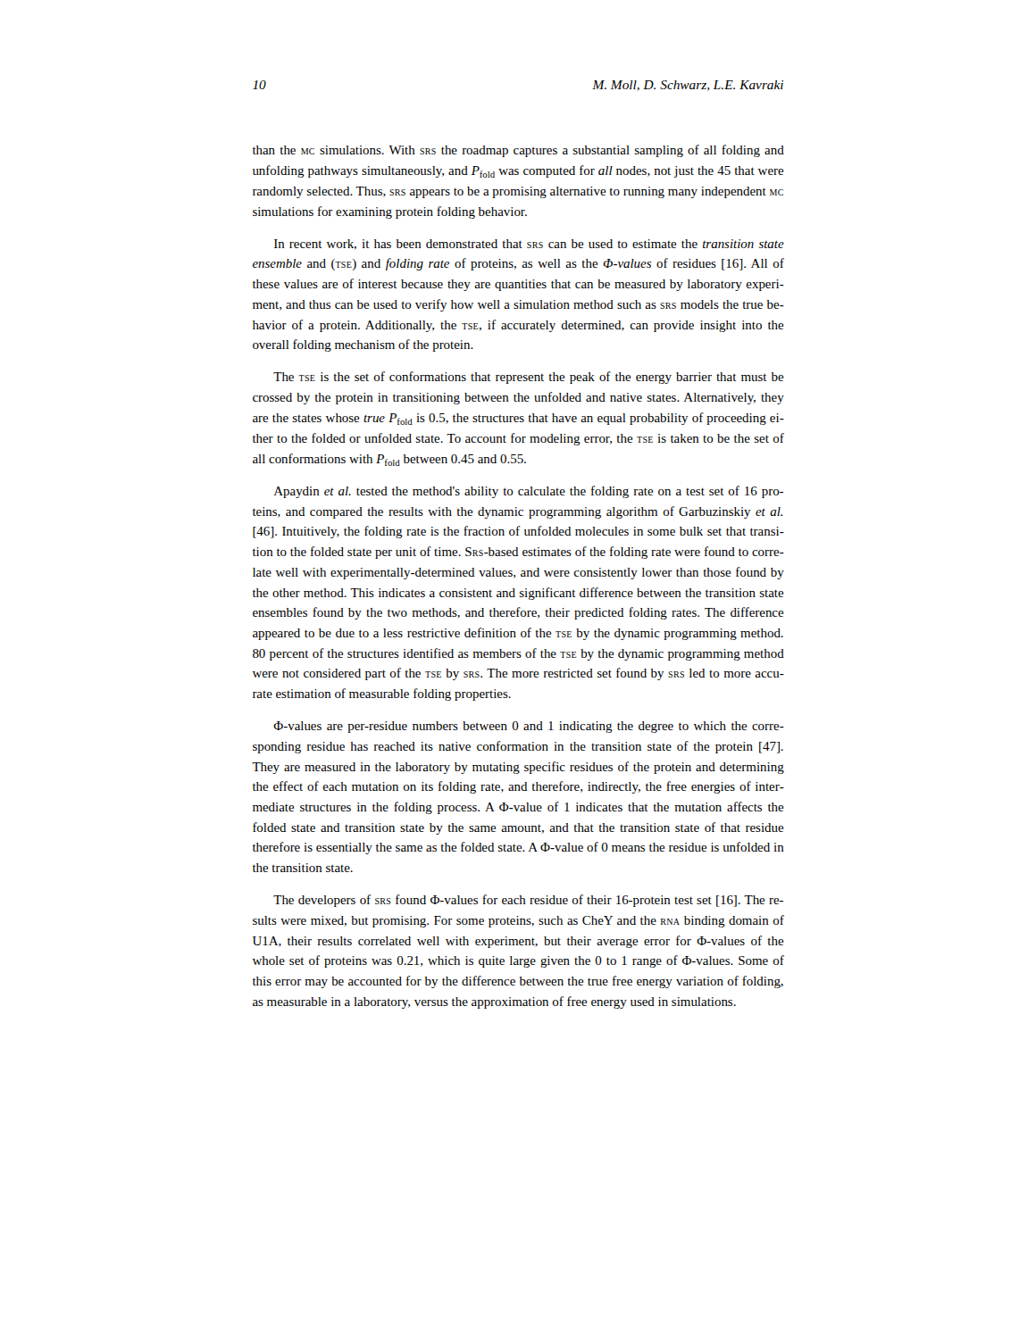10 M. Moll, D. Schwarz, L.E. Kavraki
than the mc simulations. With srs the roadmap captures a substantial sampling of all folding and unfolding pathways simultaneously, and Pfold was computed for all nodes, not just the 45 that were randomly selected. Thus, srs appears to be a promising alternative to running many independent mc simulations for examining protein folding behavior.
In recent work, it has been demonstrated that srs can be used to estimate the transition state ensemble and (tse) and folding rate of proteins, as well as the Φ-values of residues [16]. All of these values are of interest because they are quantities that can be measured by laboratory experiment, and thus can be used to verify how well a simulation method such as srs models the true behavior of a protein. Additionally, the tse, if accurately determined, can provide insight into the overall folding mechanism of the protein.
The tse is the set of conformations that represent the peak of the energy barrier that must be crossed by the protein in transitioning between the unfolded and native states. Alternatively, they are the states whose true Pfold is 0.5, the structures that have an equal probability of proceeding either to the folded or unfolded state. To account for modeling error, the tse is taken to be the set of all conformations with Pfold between 0.45 and 0.55.
Apaydin et al. tested the method's ability to calculate the folding rate on a test set of 16 proteins, and compared the results with the dynamic programming algorithm of Garbuzinskiy et al. [46]. Intuitively, the folding rate is the fraction of unfolded molecules in some bulk set that transition to the folded state per unit of time. Srs-based estimates of the folding rate were found to correlate well with experimentally-determined values, and were consistently lower than those found by the other method. This indicates a consistent and significant difference between the transition state ensembles found by the two methods, and therefore, their predicted folding rates. The difference appeared to be due to a less restrictive definition of the tse by the dynamic programming method. 80 percent of the structures identified as members of the tse by the dynamic programming method were not considered part of the tse by srs. The more restricted set found by srs led to more accurate estimation of measurable folding properties.
Φ-values are per-residue numbers between 0 and 1 indicating the degree to which the corresponding residue has reached its native conformation in the transition state of the protein [47]. They are measured in the laboratory by mutating specific residues of the protein and determining the effect of each mutation on its folding rate, and therefore, indirectly, the free energies of intermediate structures in the folding process. A Φ-value of 1 indicates that the mutation affects the folded state and transition state by the same amount, and that the transition state of that residue therefore is essentially the same as the folded state. A Φ-value of 0 means the residue is unfolded in the transition state.
The developers of srs found Φ-values for each residue of their 16-protein test set [16]. The results were mixed, but promising. For some proteins, such as CheY and the rna binding domain of U1A, their results correlated well with experiment, but their average error for Φ-values of the whole set of proteins was 0.21, which is quite large given the 0 to 1 range of Φ-values. Some of this error may be accounted for by the difference between the true free energy variation of folding, as measurable in a laboratory, versus the approximation of free energy used in simulations.